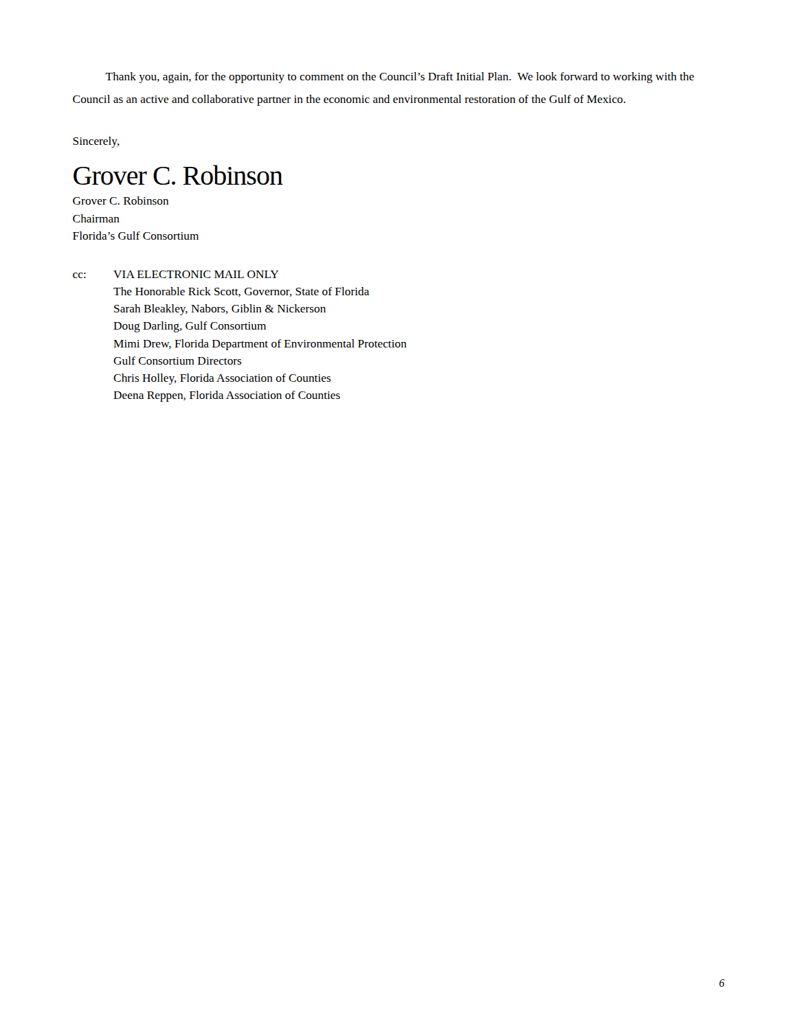Thank you, again, for the opportunity to comment on the Council’s Draft Initial Plan. We look forward to working with the Council as an active and collaborative partner in the economic and environmental restoration of the Gulf of Mexico.
Sincerely,
Grover C. Robinson
Grover C. Robinson
Chairman
Florida’s Gulf Consortium
cc:
VIA ELECTRONIC MAIL ONLY
The Honorable Rick Scott, Governor, State of Florida
Sarah Bleakley, Nabors, Giblin & Nickerson
Doug Darling, Gulf Consortium
Mimi Drew, Florida Department of Environmental Protection
Gulf Consortium Directors
Chris Holley, Florida Association of Counties
Deena Reppen, Florida Association of Counties
6